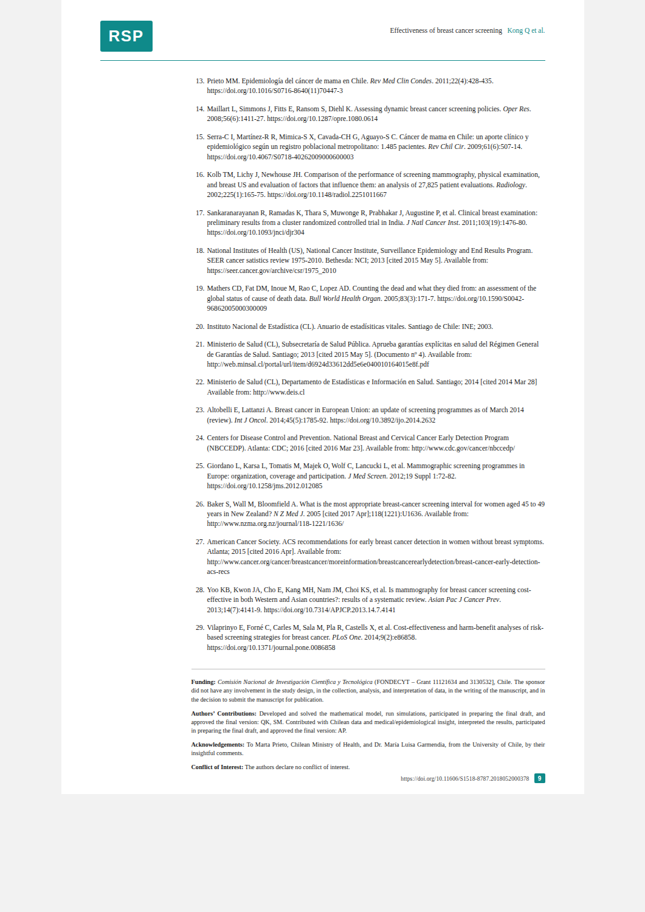RSP
Effectiveness of breast cancer screening Kong Q et al.
13 Prieto MM. Epidemiología del cáncer de mama en Chile. Rev Med Clin Condes. 2011;22(4):428-435. https://doi.org/10.1016/S0716-8640(11)70447-3
14 Maillart L, Simmons J, Fitts E, Ransom S, Diehl K. Assessing dynamic breast cancer screening policies. Oper Res. 2008;56(6):1411-27. https://doi.org/10.1287/opre.1080.0614
15 Serra-C I, Martínez-R R, Mimica-S X, Cavada-CH G, Aguayo-S C. Cáncer de mama en Chile: un aporte clínico y epidemiológico según un registro poblacional metropolitano: 1.485 pacientes. Rev Chil Cir. 2009;61(6):507-14. https://doi.org/10.4067/S0718-40262009000600003
16 Kolb TM, Lichy J, Newhouse JH. Comparison of the performance of screening mammography, physical examination, and breast US and evaluation of factors that influence them: an analysis of 27,825 patient evaluations. Radiology. 2002;225(1):165-75. https://doi.org/10.1148/radiol.2251011667
17 Sankaranarayanan R, Ramadas K, Thara S, Muwonge R, Prabhakar J, Augustine P, et al. Clinical breast examination: preliminary results from a cluster randomized controlled trial in India. J Natl Cancer Inst. 2011;103(19):1476-80. https://doi.org/10.1093/jnci/djr304
18 National Institutes of Health (US), National Cancer Institute, Surveillance Epidemiology and End Results Program. SEER cancer satistics review 1975-2010. Bethesda: NCI; 2013 [cited 2015 May 5]. Available from: https://seer.cancer.gov/archive/csr/1975_2010
19 Mathers CD, Fat DM, Inoue M, Rao C, Lopez AD. Counting the dead and what they died from: an assessment of the global status of cause of death data. Bull World Health Organ. 2005;83(3):171-7. https://doi.org/10.1590/S0042-96862005000300009
20 Instituto Nacional de Estadística (CL). Anuario de estadísiticas vitales. Santiago de Chile: INE; 2003.
21 Ministerio de Salud (CL), Subsecretaría de Salud Pública. Aprueba garantías explícitas en salud del Régimen General de Garantías de Salud. Santiago; 2013 [cited 2015 May 5]. (Documento nº 4). Available from: http://web.minsal.cl/portal/url/item/d6924d33612dd5e6e040010164015e8f.pdf
22 Ministerio de Salud (CL), Departamento de Estadísticas e Información en Salud. Santiago; 2014 [cited 2014 Mar 28] Available from: http://www.deis.cl
23 Altobelli E, Lattanzi A. Breast cancer in European Union: an update of screening programmes as of March 2014 (review). Int J Oncol. 2014;45(5):1785-92. https://doi.org/10.3892/ijo.2014.2632
24 Centers for Disease Control and Prevention. National Breast and Cervical Cancer Early Detection Program (NBCCEDP). Atlanta: CDC; 2016 [cited 2016 Mar 23]. Available from: http://www.cdc.gov/cancer/nbccedp/
25 Giordano L, Karsa L, Tomatis M, Majek O, Wolf C, Lancucki L, et al. Mammographic screening programmes in Europe: organization, coverage and participation. J Med Screen. 2012;19 Suppl 1:72-82. https://doi.org/10.1258/jms.2012.012085
26 Baker S, Wall M, Bloomfield A. What is the most appropriate breast-cancer screening interval for women aged 45 to 49 years in New Zealand? N Z Med J. 2005 [cited 2017 Apr];118(1221):U1636. Available from: http://www.nzma.org.nz/journal/118-1221/1636/
27 American Cancer Society. ACS recommendations for early breast cancer detection in women without breast symptoms. Atlanta; 2015 [cited 2016 Apr]. Available from: http://www.cancer.org/cancer/breastcancer/moreinformation/breastcancerearlydetection/breast-cancer-early-detection-acs-recs
28 Yoo KB, Kwon JA, Cho E, Kang MH, Nam JM, Choi KS, et al. Is mammography for breast cancer screening cost-effective in both Western and Asian countries?: results of a systematic review. Asian Pac J Cancer Prev. 2013;14(7):4141-9. https://doi.org/10.7314/APJCP.2013.14.7.4141
29 Vilaprinyo E, Forné C, Carles M, Sala M, Pla R, Castells X, et al. Cost-effectiveness and harm-benefit analyses of risk-based screening strategies for breast cancer. PLoS One. 2014;9(2):e86858. https://doi.org/10.1371/journal.pone.0086858
Funding: Comisión Nacional de Investigación Científica y Tecnológica (FONDECYT – Grant 11121634 and 3130532], Chile. The sponsor did not have any involvement in the study design, in the collection, analysis, and interpretation of data, in the writing of the manuscript, and in the decision to submit the manuscript for publication.
Authors’ Contributions: Developed and solved the mathematical model, run simulations, participated in preparing the final draft, and approved the final version: QK, SM. Contributed with Chilean data and medical/epidemiological insight, interpreted the results, participated in preparing the final draft, and approved the final version: AP.
Acknowledgements: To Marta Prieto, Chilean Ministry of Health, and Dr. María Luisa Garmendia, from the University of Chile, by their insightful comments.
Conflict of Interest: The authors declare no conflict of interest.
https://doi.org/10.11606/S1518-8787.2018052000378 9